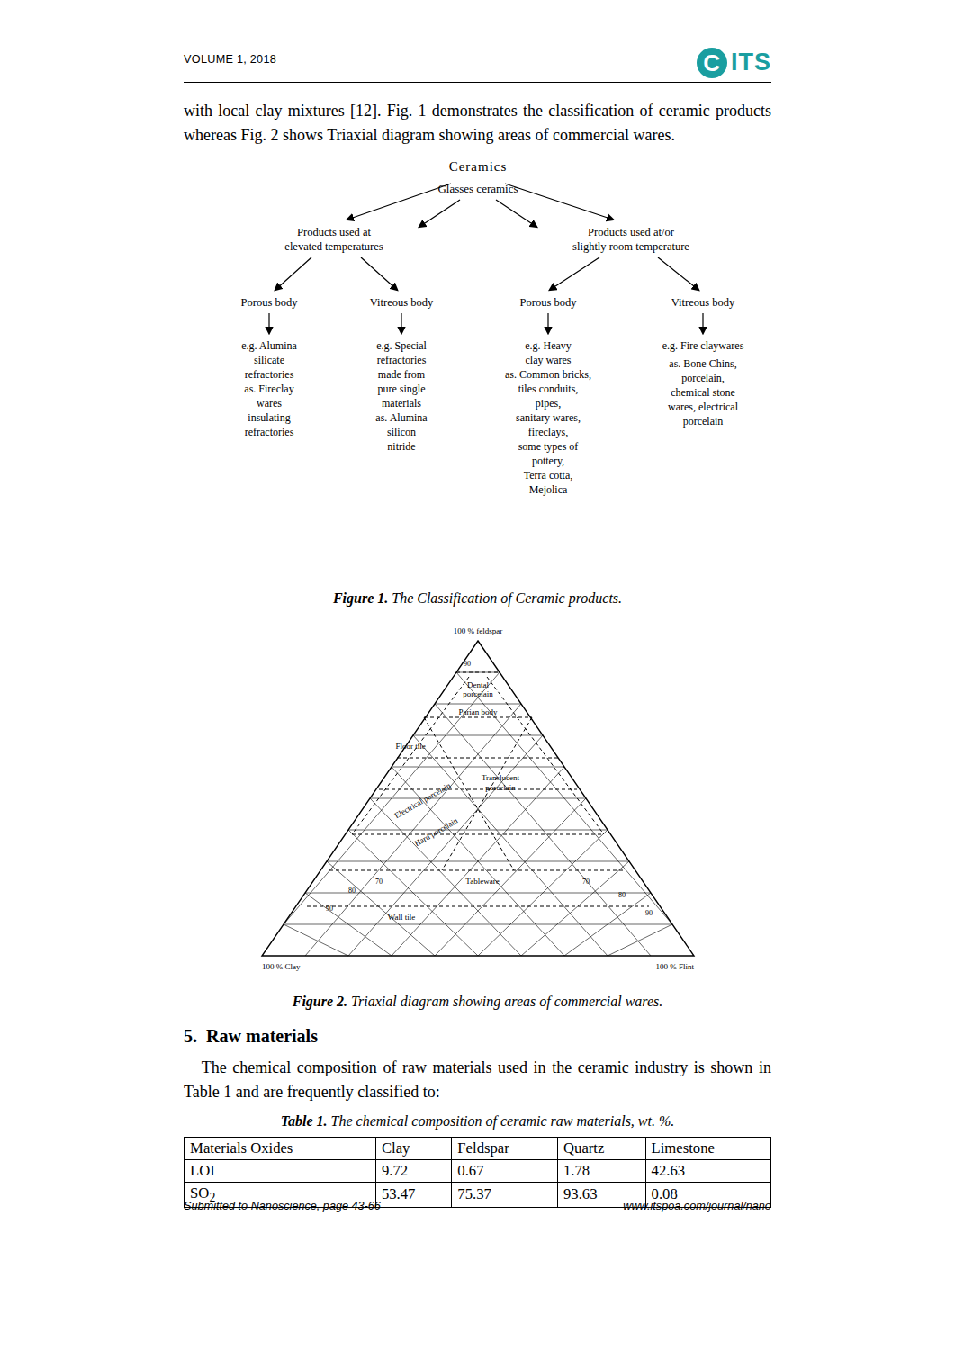VOLUME 1, 2018
C
ITS
with local clay mixtures [12]. Fig. 1 demonstrates the classification of ceramic products whereas Fig. 2 shows Triaxial diagram showing areas of commercial wares.
Ceramics Glasses ceramics Products used at elevated temperatures Products used at/or slightly room temperature Porous body Vitreous body Porous body Vitreous body e.g. Alumina silicate refractories as. Fireclay wares insulating refractories e.g. Special refractories made from pure single materials as. Alumina silicon nitride e.g. Heavy clay wares as. Common bricks, tiles conduits, pipes, sanitary wares, fireclays, some types of pottery, Terra cotta, Mejolica e.g. Fire claywares as. Bone Chins, porcelain, chemical stone wares, electrical porcelain
Figure 1. The Classification of Ceramic products.
100 % feldspar 90 Dental porcelain Parian body Floor tile Translucent porcelain Electrical porcelain Hard porcelain Tableware Wall tile 70 80 90 70 80 90 100 % Clay 100 % Flint
Figure 2. Triaxial diagram showing areas of commercial wares.
5. Raw materials
The chemical composition of raw materials used in the ceramic industry is shown in Table 1 and are frequently classified to:
Table 1. The chemical composition of ceramic raw materials, wt. %.
| Materials Oxides | Clay | Feldspar | Quartz | Limestone |
| LOI | 9.72 | 0.67 | 1.78 | 42.63 |
| SO 2 | 53.47 | 75.37 | 93.63 | 0.08 |
Submitted to Nanoscience, page 43-66
www.itspoa.com/journal/nano